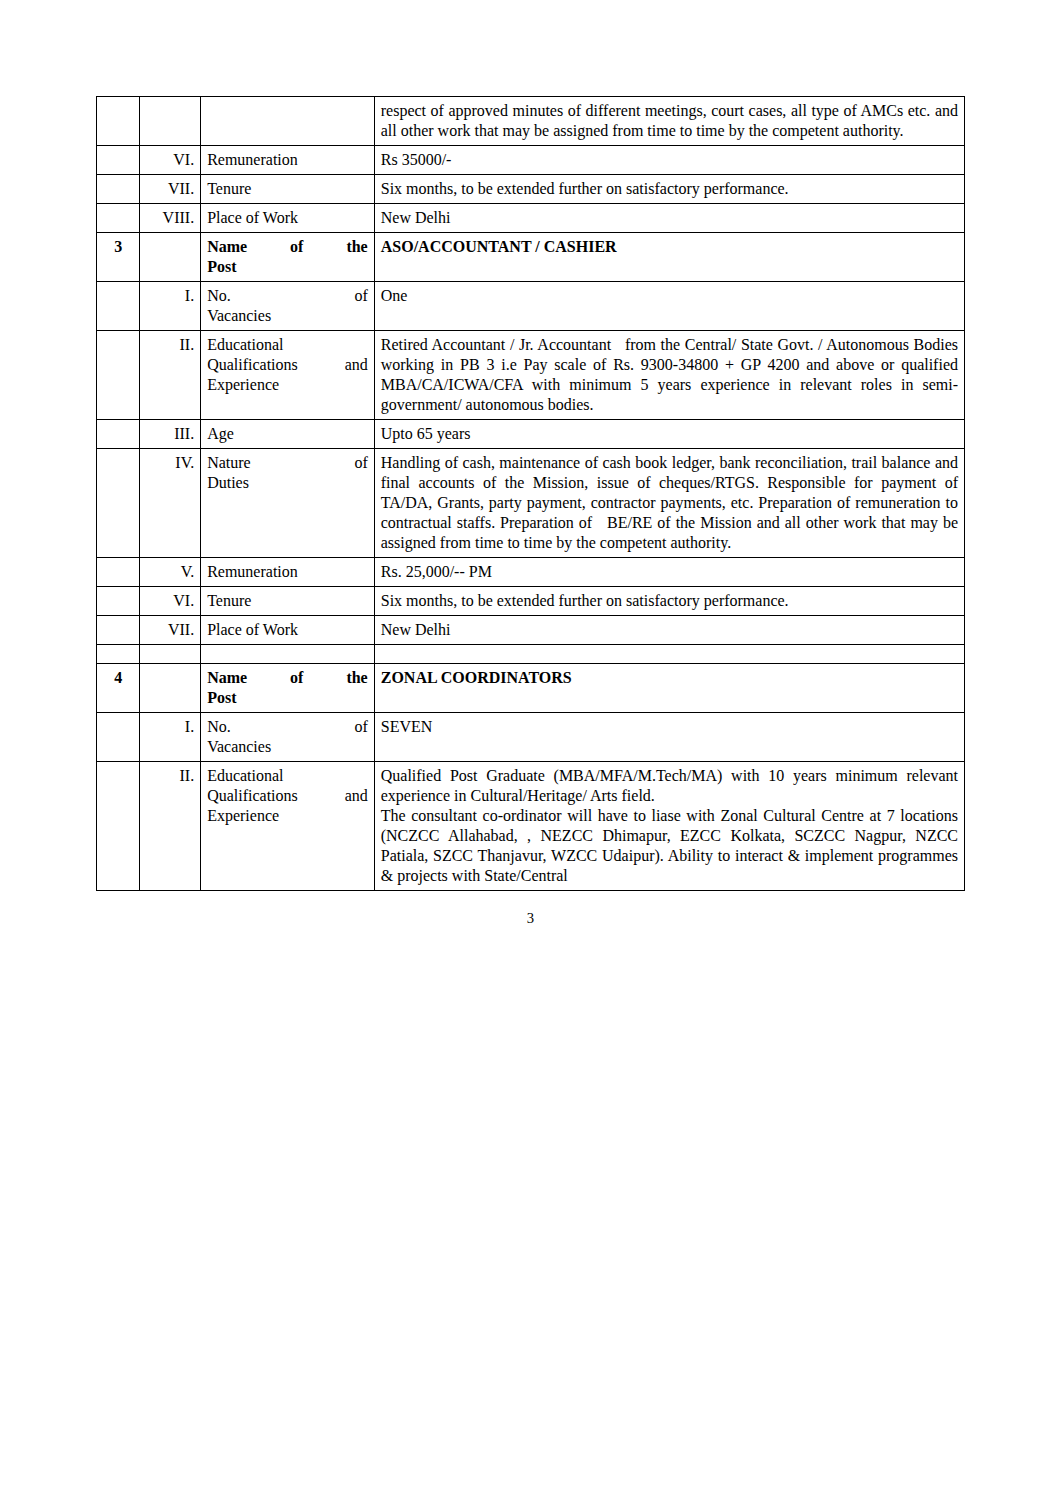| | | | respect of approved minutes of different meetings, court cases, all type of AMCs etc. and all other work that may be assigned from time to time by the competent authority. |
| | VI. | Remuneration | Rs 35000/- |
| | VII. | Tenure | Six months, to be extended further on satisfactory performance. |
| | VIII. | Place of Work | New Delhi |
| 3 | | Name of the Post | ASO/ACCOUNTANT / CASHIER |
| | I. | No. of Vacancies | One |
| | II. | Educational Qualifications and Experience | Retired Accountant / Jr. Accountant from the Central/ State Govt. / Autonomous Bodies working in PB 3 i.e Pay scale of Rs. 9300-34800 + GP 4200 and above or qualified MBA/CA/ICWA/CFA with minimum 5 years experience in relevant roles in semi-government/ autonomous bodies. |
| | III. | Age | Upto 65 years |
| | IV. | Nature of Duties | Handling of cash, maintenance of cash book ledger, bank reconciliation, trail balance and final accounts of the Mission, issue of cheques/RTGS. Responsible for payment of TA/DA, Grants, party payment, contractor payments, etc. Preparation of remuneration to contractual staffs. Preparation of BE/RE of the Mission and all other work that may be assigned from time to time by the competent authority. |
| | V. | Remuneration | Rs. 25,000/-- PM |
| | VI. | Tenure | Six months, to be extended further on satisfactory performance. |
| | VII. | Place of Work | New Delhi |
| 4 | | Name of the Post | ZONAL COORDINATORS |
| | I. | No. of Vacancies | SEVEN |
| | II. | Educational Qualifications and Experience | Qualified Post Graduate (MBA/MFA/M.Tech/MA) with 10 years minimum relevant experience in Cultural/Heritage/ Arts field. The consultant co-ordinator will have to liase with Zonal Cultural Centre at 7 locations (NCZCC Allahabad, , NEZCC Dhimapur, EZCC Kolkata, SCZCC Nagpur, NZCC Patiala, SZCC Thanjavur, WZCC Udaipur). Ability to interact & implement programmes & projects with State/Central |
3